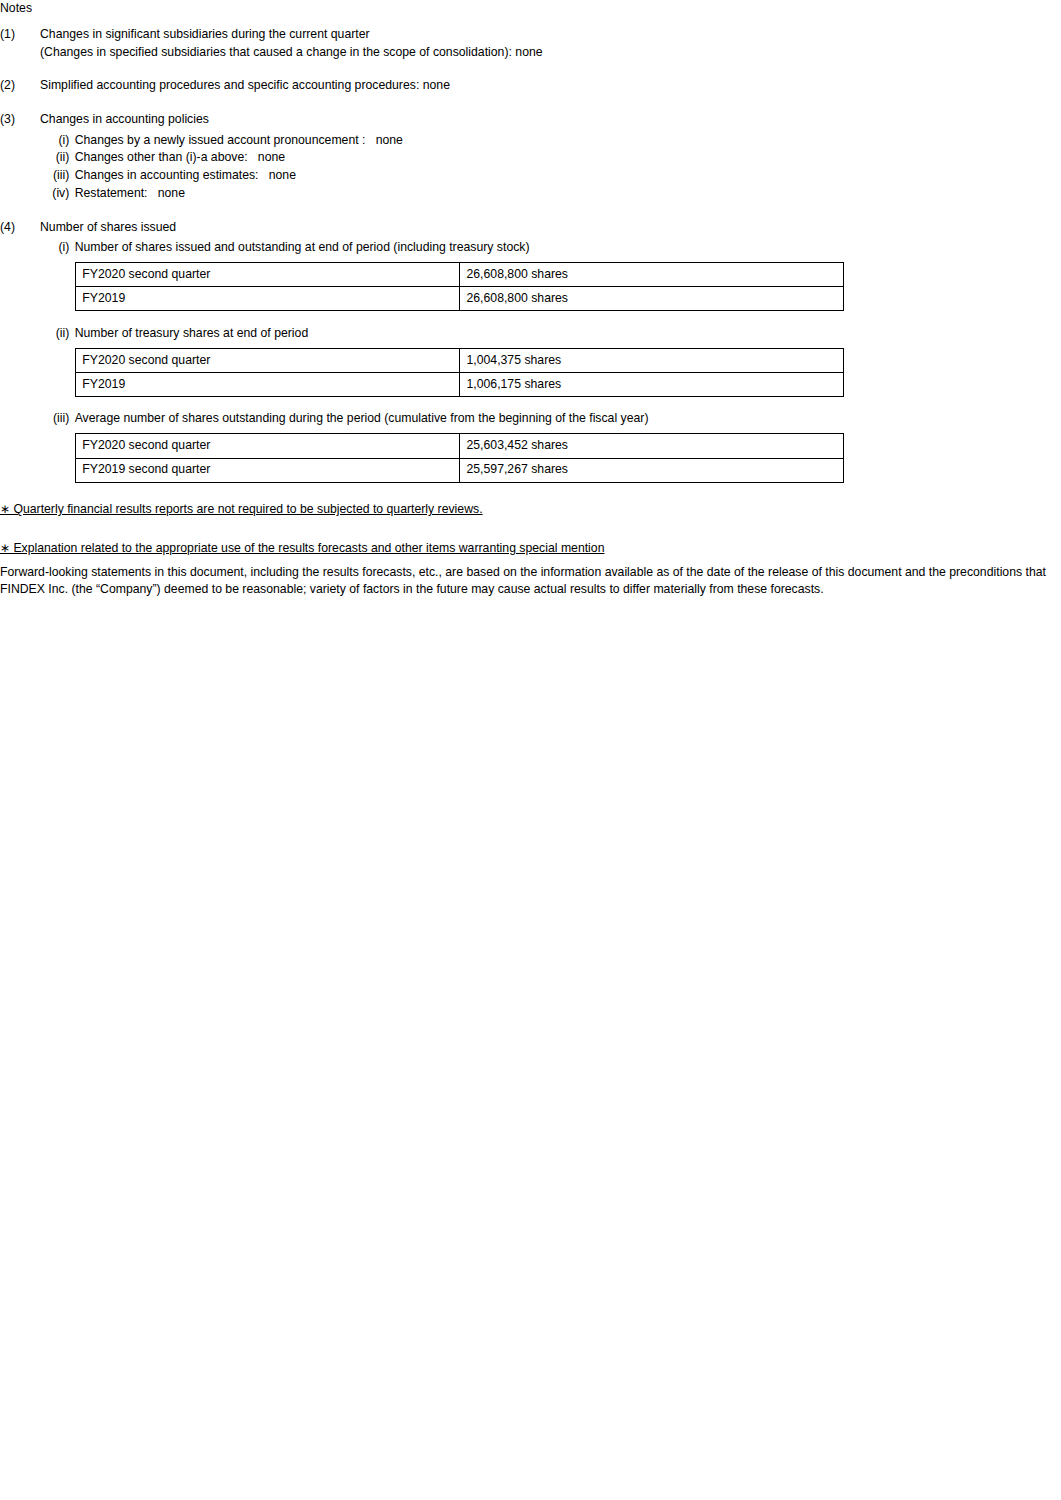Notes
(1) Changes in significant subsidiaries during the current quarter
(Changes in specified subsidiaries that caused a change in the scope of consolidation): none
(2) Simplified accounting procedures and specific accounting procedures: none
(3) Changes in accounting policies
(i) Changes by a newly issued account pronouncement : none
(ii) Changes other than (i)-a above: none
(iii) Changes in accounting estimates: none
(iv) Restatement: none
(4) Number of shares issued
(i) Number of shares issued and outstanding at end of period (including treasury stock)
| FY2020 second quarter | 26,608,800 shares |
| FY2019 | 26,608,800 shares |
(ii) Number of treasury shares at end of period
| FY2020 second quarter | 1,004,375 shares |
| FY2019 | 1,006,175 shares |
(iii) Average number of shares outstanding during the period (cumulative from the beginning of the fiscal year)
| FY2020 second quarter | 25,603,452 shares |
| FY2019 second quarter | 25,597,267 shares |
∗ Quarterly financial results reports are not required to be subjected to quarterly reviews.
∗ Explanation related to the appropriate use of the results forecasts and other items warranting special mention
Forward-looking statements in this document, including the results forecasts, etc., are based on the information available as of the date of the release of this document and the preconditions that FINDEX Inc. (the “Company”) deemed to be reasonable; variety of factors in the future may cause actual results to differ materially from these forecasts.